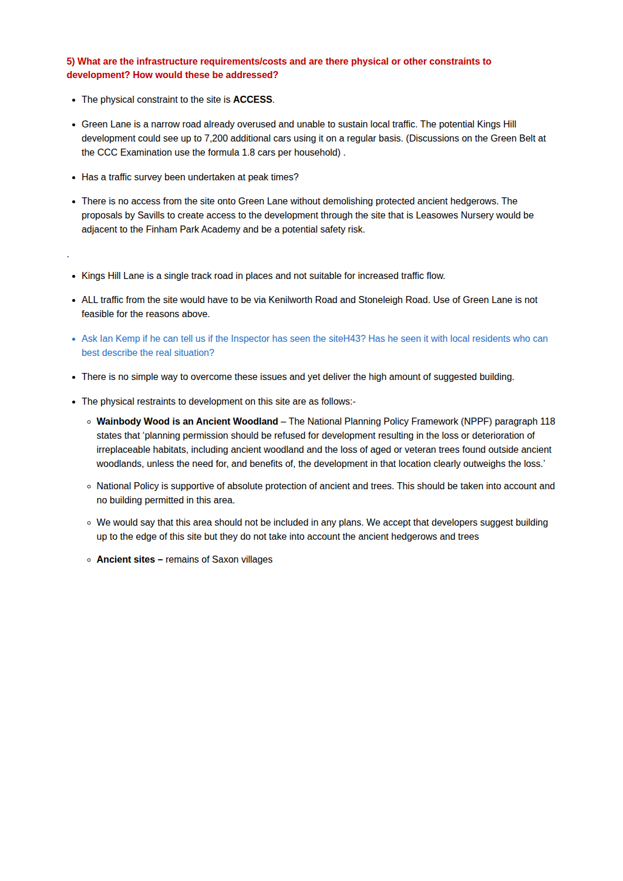5) What are the infrastructure requirements/costs and are there physical or other constraints to development? How would these be addressed?
The physical constraint to the site is ACCESS.
Green Lane is a narrow road already overused and unable to sustain local traffic. The potential Kings Hill development could see up to 7,200 additional cars using it on a regular basis. (Discussions on the Green Belt at the CCC Examination use the formula 1.8 cars per household) .
Has a traffic survey been undertaken at peak times?
There is no access from the site onto Green Lane without demolishing protected ancient hedgerows. The proposals by Savills to create access to the development through the site that is Leasowes Nursery would be adjacent to the Finham Park Academy and be a potential safety risk.
.
Kings Hill Lane is a single track road in places and not suitable for increased traffic flow.
ALL traffic from the site would have to be via Kenilworth Road and Stoneleigh Road. Use of Green Lane is not feasible for the reasons above.
Ask Ian Kemp if he can tell us if the Inspector has seen the siteH43? Has he seen it with local residents who can best describe the real situation?
There is no simple way to overcome these issues and yet deliver the high amount of suggested building.
The physical restraints to development on this site are as follows:-
Wainbody Wood is an Ancient Woodland – The National Planning Policy Framework (NPPF) paragraph 118 states that ‘planning permission should be refused for development resulting in the loss or deterioration of irreplaceable habitats, including ancient woodland and the loss of aged or veteran trees found outside ancient woodlands, unless the need for, and benefits of, the development in that location clearly outweighs the loss.’
National Policy is supportive of absolute protection of ancient and trees. This should be taken into account and no building permitted in this area.
We would say that this area should not be included in any plans. We accept that developers suggest building up to the edge of this site but they do not take into account the ancient hedgerows and trees
Ancient sites – remains of Saxon villages